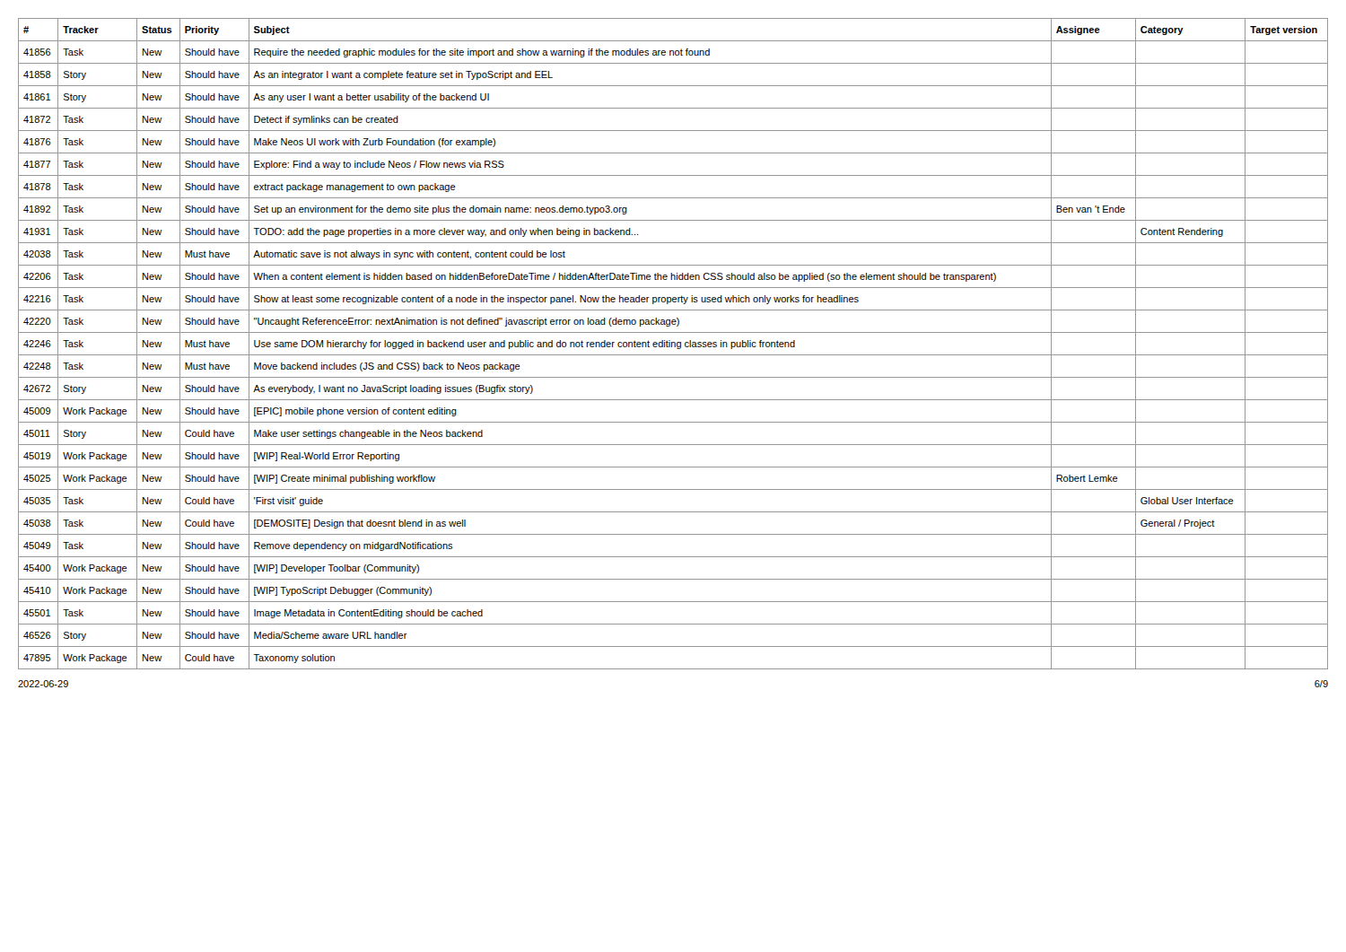| # | Tracker | Status | Priority | Subject | Assignee | Category | Target version |
| --- | --- | --- | --- | --- | --- | --- | --- |
| 41856 | Task | New | Should have | Require the needed graphic modules for the site import and show a warning if the modules are not found | | | |
| 41858 | Story | New | Should have | As an integrator I want a complete feature set in TypoScript and EEL | | | |
| 41861 | Story | New | Should have | As any user I want a better usability of the backend UI | | | |
| 41872 | Task | New | Should have | Detect if symlinks can be created | | | |
| 41876 | Task | New | Should have | Make Neos UI work with Zurb Foundation (for example) | | | |
| 41877 | Task | New | Should have | Explore: Find a way to include Neos / Flow news via RSS | | | |
| 41878 | Task | New | Should have | extract package management to own package | | | |
| 41892 | Task | New | Should have | Set up an environment for the demo site plus the domain name: neos.demo.typo3.org | Ben van 't Ende | | |
| 41931 | Task | New | Should have | TODO: add the page properties in a more clever way, and only when being in backend... | | Content Rendering | |
| 42038 | Task | New | Must have | Automatic save is not always in sync with content, content could be lost | | | |
| 42206 | Task | New | Should have | When a content element is hidden based on hiddenBeforeDateTime / hiddenAfterDateTime the hidden CSS should also be applied (so the element should be transparent) | | | |
| 42216 | Task | New | Should have | Show at least some recognizable content of a node in the inspector panel. Now the header property is used which only works for headlines | | | |
| 42220 | Task | New | Should have | "Uncaught ReferenceError: nextAnimation is not defined" javascript error on load (demo package) | | | |
| 42246 | Task | New | Must have | Use same DOM hierarchy for logged in backend user and public and do not render content editing classes in public frontend | | | |
| 42248 | Task | New | Must have | Move backend includes (JS and CSS) back to Neos package | | | |
| 42672 | Story | New | Should have | As everybody, I want no JavaScript loading issues (Bugfix story) | | | |
| 45009 | Work Package | New | Should have | [EPIC] mobile phone version of content editing | | | |
| 45011 | Story | New | Could have | Make user settings changeable in the Neos backend | | | |
| 45019 | Work Package | New | Should have | [WIP] Real-World Error Reporting | | | |
| 45025 | Work Package | New | Should have | [WIP] Create minimal publishing workflow | Robert Lemke | | |
| 45035 | Task | New | Could have | 'First visit' guide | | Global User Interface | |
| 45038 | Task | New | Could have | [DEMOSITE] Design that doesnt blend in as well | | General / Project | |
| 45049 | Task | New | Should have | Remove dependency on midgardNotifications | | | |
| 45400 | Work Package | New | Should have | [WIP] Developer Toolbar (Community) | | | |
| 45410 | Work Package | New | Should have | [WIP] TypoScript Debugger (Community) | | | |
| 45501 | Task | New | Should have | Image Metadata in ContentEditing should be cached | | | |
| 46526 | Story | New | Should have | Media/Scheme aware URL handler | | | |
| 47895 | Work Package | New | Could have | Taxonomy solution | | | |
2022-06-29 6/9